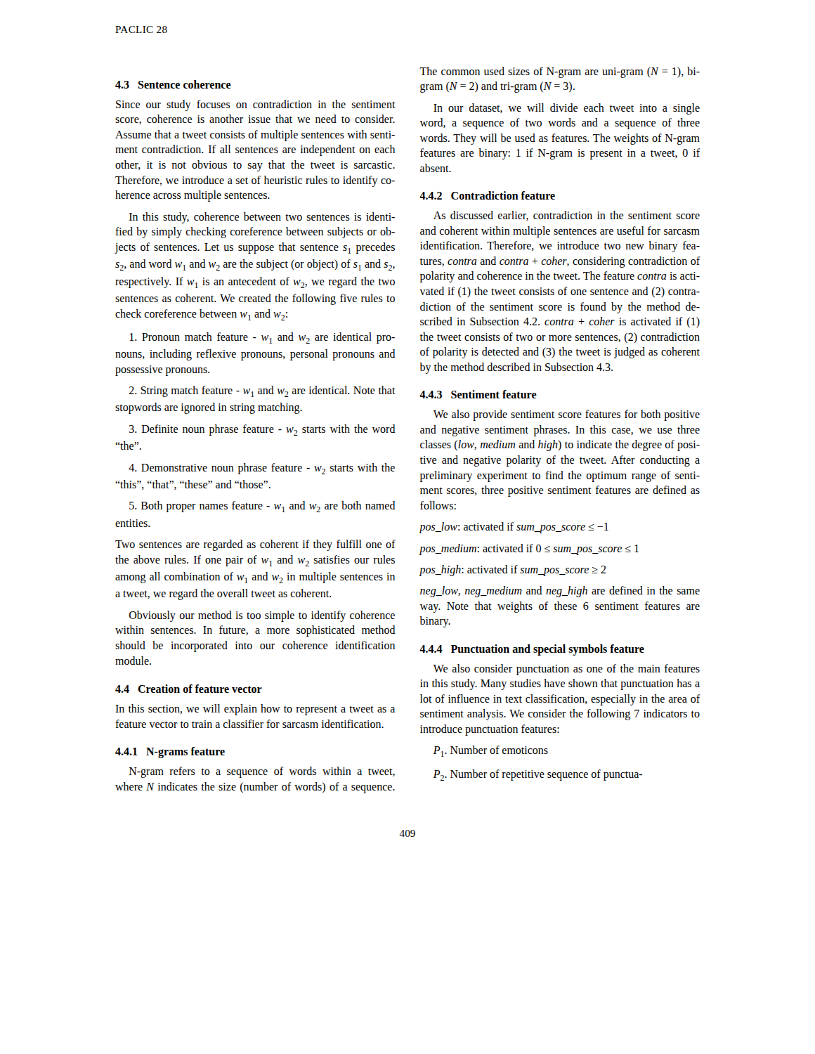PACLIC 28
4.3 Sentence coherence
Since our study focuses on contradiction in the sentiment score, coherence is another issue that we need to consider. Assume that a tweet consists of multiple sentences with sentiment contradiction. If all sentences are independent on each other, it is not obvious to say that the tweet is sarcastic. Therefore, we introduce a set of heuristic rules to identify coherence across multiple sentences.
In this study, coherence between two sentences is identified by simply checking coreference between subjects or objects of sentences. Let us suppose that sentence s1 precedes s2, and word w1 and w2 are the subject (or object) of s1 and s2, respectively. If w1 is an antecedent of w2, we regard the two sentences as coherent. We created the following five rules to check coreference between w1 and w2:
1. Pronoun match feature - w1 and w2 are identical pronouns, including reflexive pronouns, personal pronouns and possessive pronouns.
2. String match feature - w1 and w2 are identical. Note that stopwords are ignored in string matching.
3. Definite noun phrase feature - w2 starts with the word “the”.
4. Demonstrative noun phrase feature - w2 starts with the “this”, “that”, “these” and “those”.
5. Both proper names feature - w1 and w2 are both named entities.
Two sentences are regarded as coherent if they fulfill one of the above rules. If one pair of w1 and w2 satisfies our rules among all combination of w1 and w2 in multiple sentences in a tweet, we regard the overall tweet as coherent.
Obviously our method is too simple to identify coherence within sentences. In future, a more sophisticated method should be incorporated into our coherence identification module.
4.4 Creation of feature vector
In this section, we will explain how to represent a tweet as a feature vector to train a classifier for sarcasm identification.
4.4.1 N-grams feature
N-gram refers to a sequence of words within a tweet, where N indicates the size (number of words) of a sequence. The common used sizes of N-gram are uni-gram (N = 1), bi-gram (N = 2) and tri-gram (N = 3).
In our dataset, we will divide each tweet into a single word, a sequence of two words and a sequence of three words. They will be used as features. The weights of N-gram features are binary: 1 if N-gram is present in a tweet, 0 if absent.
4.4.2 Contradiction feature
As discussed earlier, contradiction in the sentiment score and coherent within multiple sentences are useful for sarcasm identification. Therefore, we introduce two new binary features, contra and contra + coher, considering contradiction of polarity and coherence in the tweet. The feature contra is activated if (1) the tweet consists of one sentence and (2) contradiction of the sentiment score is found by the method described in Subsection 4.2. contra + coher is activated if (1) the tweet consists of two or more sentences, (2) contradiction of polarity is detected and (3) the tweet is judged as coherent by the method described in Subsection 4.3.
4.4.3 Sentiment feature
We also provide sentiment score features for both positive and negative sentiment phrases. In this case, we use three classes (low, medium and high) to indicate the degree of positive and negative polarity of the tweet. After conducting a preliminary experiment to find the optimum range of sentiment scores, three positive sentiment features are defined as follows:
pos_low: activated if sum_pos_score ≤ −1
pos_medium: activated if 0 ≤ sum_pos_score ≤ 1
pos_high: activated if sum_pos_score ≥ 2
neg_low, neg_medium and neg_high are defined in the same way. Note that weights of these 6 sentiment features are binary.
4.4.4 Punctuation and special symbols feature
We also consider punctuation as one of the main features in this study. Many studies have shown that punctuation has a lot of influence in text classification, especially in the area of sentiment analysis. We consider the following 7 indicators to introduce punctuation features:
P1. Number of emoticons
P2. Number of repetitive sequence of punctua-
409